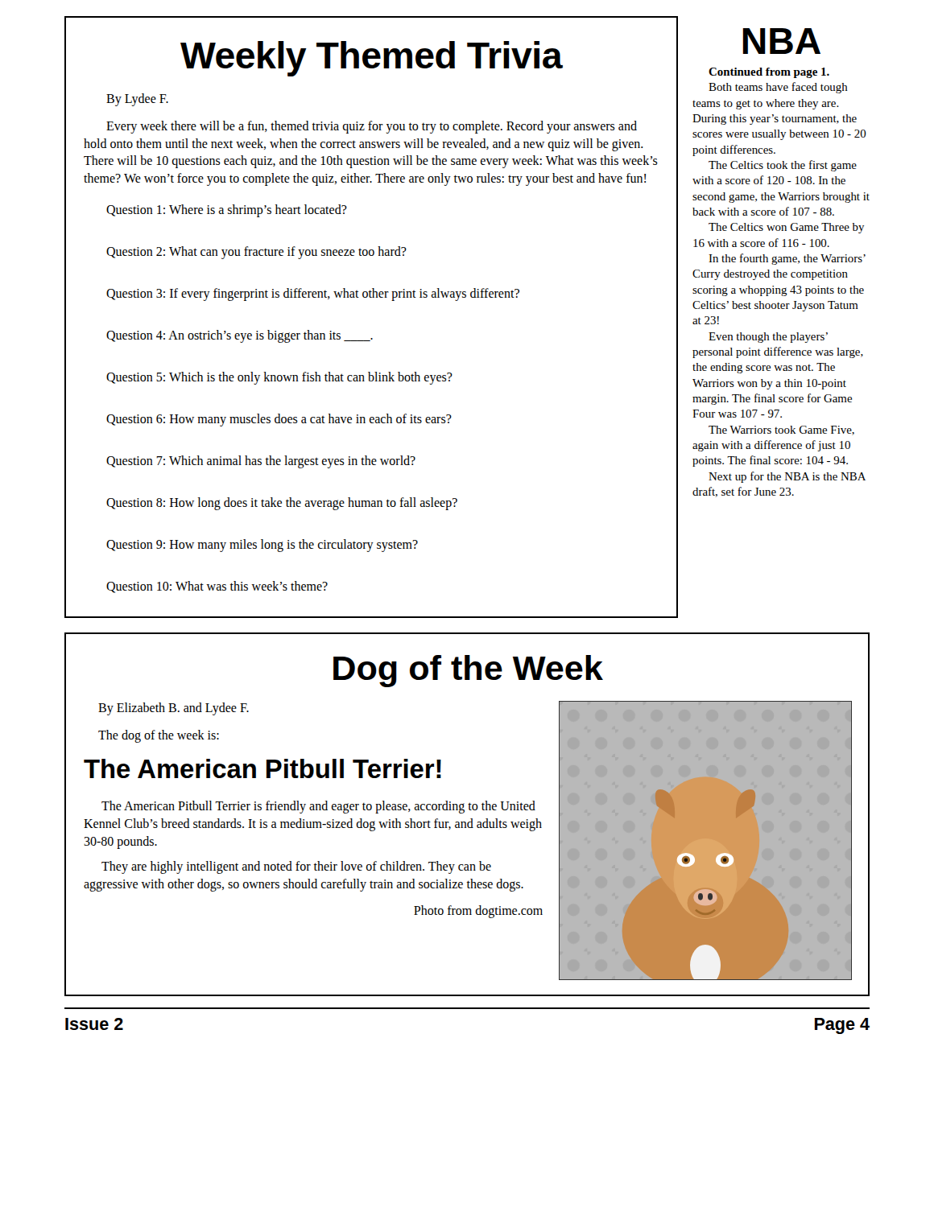Weekly Themed Trivia
By Lydee F.
Every week there will be a fun, themed trivia quiz for you to try to complete. Record your answers and hold onto them until the next week, when the correct answers will be revealed, and a new quiz will be given. There will be 10 questions each quiz, and the 10th question will be the same every week: What was this week’s theme? We won’t force you to complete the quiz, either. There are only two rules: try your best and have fun!
Question 1: Where is a shrimp’s heart located?
Question 2: What can you fracture if you sneeze too hard?
Question 3: If every fingerprint is different, what other print is always different?
Question 4: An ostrich’s eye is bigger than its ____.
Question 5: Which is the only known fish that can blink both eyes?
Question 6: How many muscles does a cat have in each of its ears?
Question 7: Which animal has the largest eyes in the world?
Question 8: How long does it take the average human to fall asleep?
Question 9: How many miles long is the circulatory system?
Question 10: What was this week’s theme?
NBA
Continued from page 1.
Both teams have faced tough teams to get to where they are. During this year’s tournament, the scores were usually between 10 - 20 point differences.
The Celtics took the first game with a score of 120 - 108. In the second game, the Warriors brought it back with a score of 107 - 88.
The Celtics won Game Three by 16 with a score of 116 - 100.
In the fourth game, the Warriors’ Curry destroyed the competition scoring a whopping 43 points to the Celtics’ best shooter Jayson Tatum at 23!
Even though the players’ personal point difference was large, the ending score was not. The Warriors won by a thin 10-point margin. The final score for Game Four was 107 - 97.
The Warriors took Game Five, again with a difference of just 10 points. The final score: 104 - 94.
Next up for the NBA is the NBA draft, set for June 23.
Dog of the Week
By Elizabeth B. and Lydee F.
The dog of the week is:
The American Pitbull Terrier!
The American Pitbull Terrier is friendly and eager to please, according to the United Kennel Club’s breed standards. It is a medium-sized dog with short fur, and adults weigh 30-80 pounds.
They are highly intelligent and noted for their love of children. They can be aggressive with other dogs, so owners should carefully train and socialize these dogs.
Photo from dogtime.com
Issue 2 Page 4